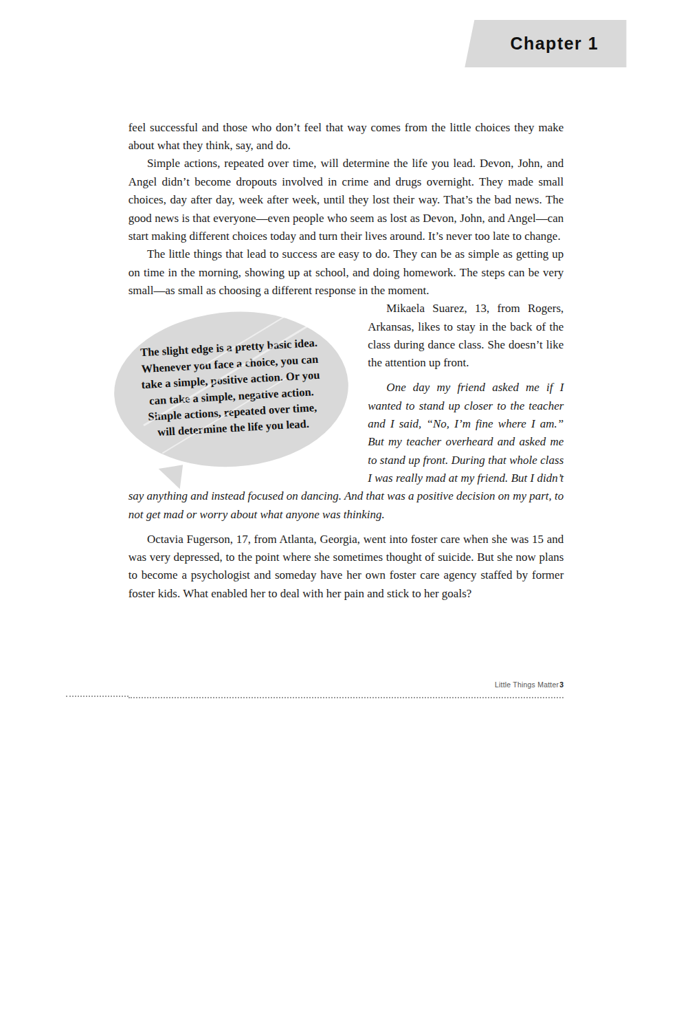Chapter 1
feel successful and those who don’t feel that way comes from the little choices they make about what they think, say, and do.
Simple actions, repeated over time, will determine the life you lead. Devon, John, and Angel didn’t become dropouts involved in crime and drugs overnight. They made small choices, day after day, week after week, until they lost their way. That’s the bad news. The good news is that everyone—even people who seem as lost as Devon, John, and Angel—can start making different choices today and turn their lives around. It’s never too late to change.
The little things that lead to success are easy to do. They can be as simple as getting up on time in the morning, showing up at school, and doing homework. The steps can be very small—as small as choosing a different response in the moment.
The slight edge is a pretty basic idea. Whenever you face a choice, you can take a simple, positive action. Or you can take a simple, negative action. Simple actions, repeated over time, will determine the life you lead.
Mikaela Suarez, 13, from Rogers, Arkansas, likes to stay in the back of the class during dance class. She doesn’t like the attention up front.
One day my friend asked me if I wanted to stand up closer to the teacher and I said, “No, I’m fine where I am.” But my teacher overheard and asked me to stand up front. During that whole class I was really mad at my friend. But I didn’t say anything and instead focused on dancing. And that was a positive decision on my part, to not get mad or worry about what anyone was thinking.
Octavia Fugerson, 17, from Atlanta, Georgia, went into foster care when she was 15 and was very depressed, to the point where she sometimes thought of suicide. But she now plans to become a psychologist and someday have her own foster care agency staffed by former foster kids. What enabled her to deal with her pain and stick to her goals?
Little Things Matter3